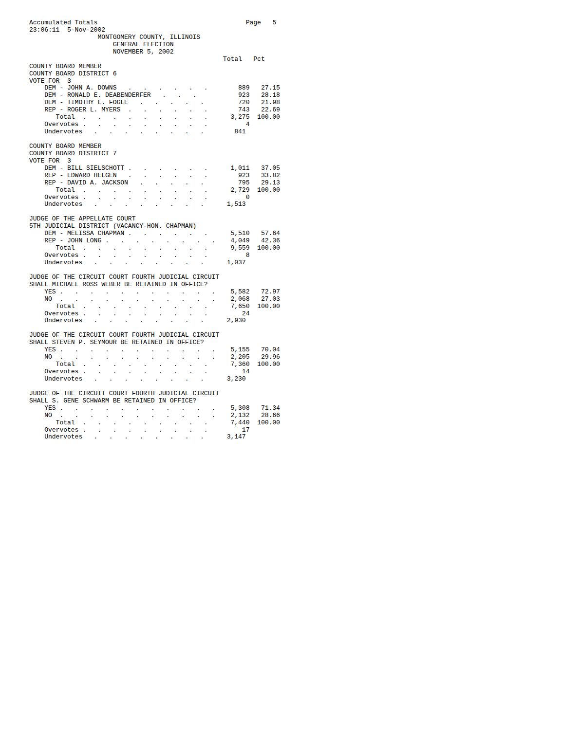Accumulated Totals                                       Page   5
23:06:11  5-Nov-2002
                  MONTGOMERY COUNTY, ILLINOIS
                      GENERAL ELECTION
                      NOVEMBER 5, 2002
                                                   Total   Pct
COUNTY BOARD MEMBER
COUNTY BOARD DISTRICT 6
VOTE FOR  3
    DEM - JOHN A. DOWNS   .   .   .   .   .   .        889   27.15
    DEM - RONALD E. DEABENDERFER   .   .   .           923   28.18
    DEM - TIMOTHY L. FOGLE   .   .   .   .   .         720   21.98
    REP - ROGER L. MYERS  .   .   .   .   .   .        743   22.69
       Total  .   .   .   .   .   .   .   .   .      3,275  100.00
    Overvotes .   .   .   .   .   .   .   .   .          4
    Undervotes   .   .   .   .   .   .   .   .        841

COUNTY BOARD MEMBER
COUNTY BOARD DISTRICT 7
VOTE FOR  3
    DEM - BILL SIELSCHOTT .   .   .   .   .   .      1,011   37.05
    REP - EDWARD HELGEN   .   .   .   .   .   .        923   33.82
    REP - DAVID A. JACKSON   .   .   .   .   .         795   29.13
       Total  .   .   .   .   .   .   .   .   .      2,729  100.00
    Overvotes .   .   .   .   .   .   .   .   .          0
    Undervotes   .   .   .   .   .   .   .   .      1,513

JUDGE OF THE APPELLATE COURT
5TH JUDICIAL DISTRICT (VACANCY-HON. CHAPMAN)
    DEM - MELISSA CHAPMAN .   .   .   .   .   .      5,510   57.64
    REP - JOHN LONG .   .   .   .   .   .   .   .    4,049   42.36
       Total  .   .   .   .   .   .   .   .   .      9,559  100.00
    Overvotes .   .   .   .   .   .   .   .   .          8
    Undervotes   .   .   .   .   .   .   .   .      1,037

JUDGE OF THE CIRCUIT COURT FOURTH JUDICIAL CIRCUIT
SHALL MICHAEL ROSS WEBER BE RETAINED IN OFFICE?
    YES .   .   .   .   .   .   .   .   .   .   .    5,582   72.97
    NO  .   .   .   .   .   .   .   .   .   .   .    2,068   27.03
       Total  .   .   .   .   .   .   .   .   .      7,650  100.00
    Overvotes .   .   .   .   .   .   .   .   .         24
    Undervotes   .   .   .   .   .   .   .   .      2,930

JUDGE OF THE CIRCUIT COURT FOURTH JUDICIAL CIRCUIT
SHALL STEVEN P. SEYMOUR BE RETAINED IN OFFICE?
    YES .   .   .   .   .   .   .   .   .   .   .    5,155   70.04
    NO  .   .   .   .   .   .   .   .   .   .   .    2,205   29.96
       Total  .   .   .   .   .   .   .   .   .      7,360  100.00
    Overvotes .   .   .   .   .   .   .   .   .         14
    Undervotes   .   .   .   .   .   .   .   .      3,230

JUDGE OF THE CIRCUIT COURT FOURTH JUDICIAL CIRCUIT
SHALL S. GENE SCHWARM BE RETAINED IN OFFICE?
    YES .   .   .   .   .   .   .   .   .   .   .    5,308   71.34
    NO  .   .   .   .   .   .   .   .   .   .   .    2,132   28.66
       Total  .   .   .   .   .   .   .   .   .      7,440  100.00
    Overvotes .   .   .   .   .   .   .   .   .         17
    Undervotes   .   .   .   .   .   .   .   .      3,147